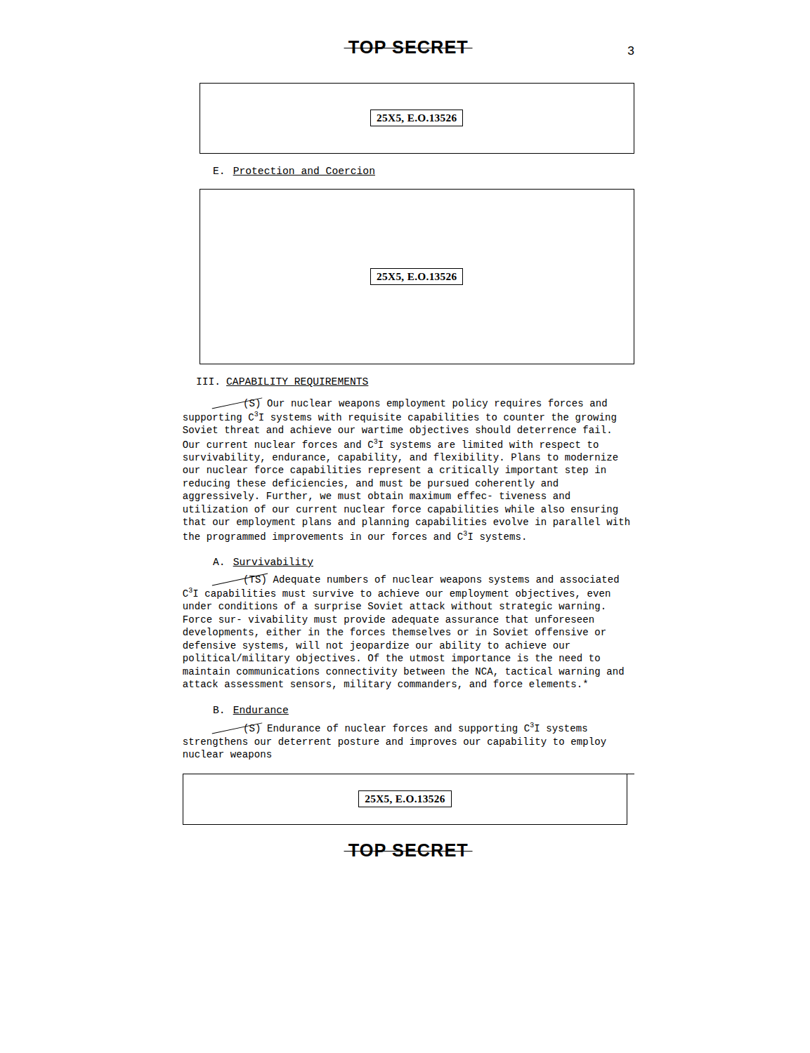3
TOP SECRET
25X5, E.O.13526
E. Protection and Coercion
25X5, E.O.13526
III. CAPABILITY REQUIREMENTS
(S) Our nuclear weapons employment policy requires forces and supporting C3I systems with requisite capabilities to counter the growing Soviet threat and achieve our wartime objectives should deterrence fail. Our current nuclear forces and C3I systems are limited with respect to survivability, endurance, capability, and flexibility. Plans to modernize our nuclear force capabilities represent a critically important step in reducing these deficiencies, and must be pursued coherently and aggressively. Further, we must obtain maximum effec- tiveness and utilization of our current nuclear force capabilities while also ensuring that our employment plans and planning capabilities evolve in parallel with the programmed improvements in our forces and C3I systems.
A. Survivability
(TS) Adequate numbers of nuclear weapons systems and associated C3I capabilities must survive to achieve our employment objectives, even under conditions of a surprise Soviet attack without strategic warning. Force sur- vivability must provide adequate assurance that unforeseen developments, either in the forces themselves or in Soviet offensive or defensive systems, will not jeopardize our ability to achieve our political/military objectives. Of the utmost importance is the need to maintain communications connectivity between the NCA, tactical warning and attack assessment sensors, military commanders, and force elements.*
B. Endurance
(S) Endurance of nuclear forces and supporting C3I systems strengthens our deterrent posture and improves our capability to employ nuclear weapons
25X5, E.O.13526
TOP SECRET